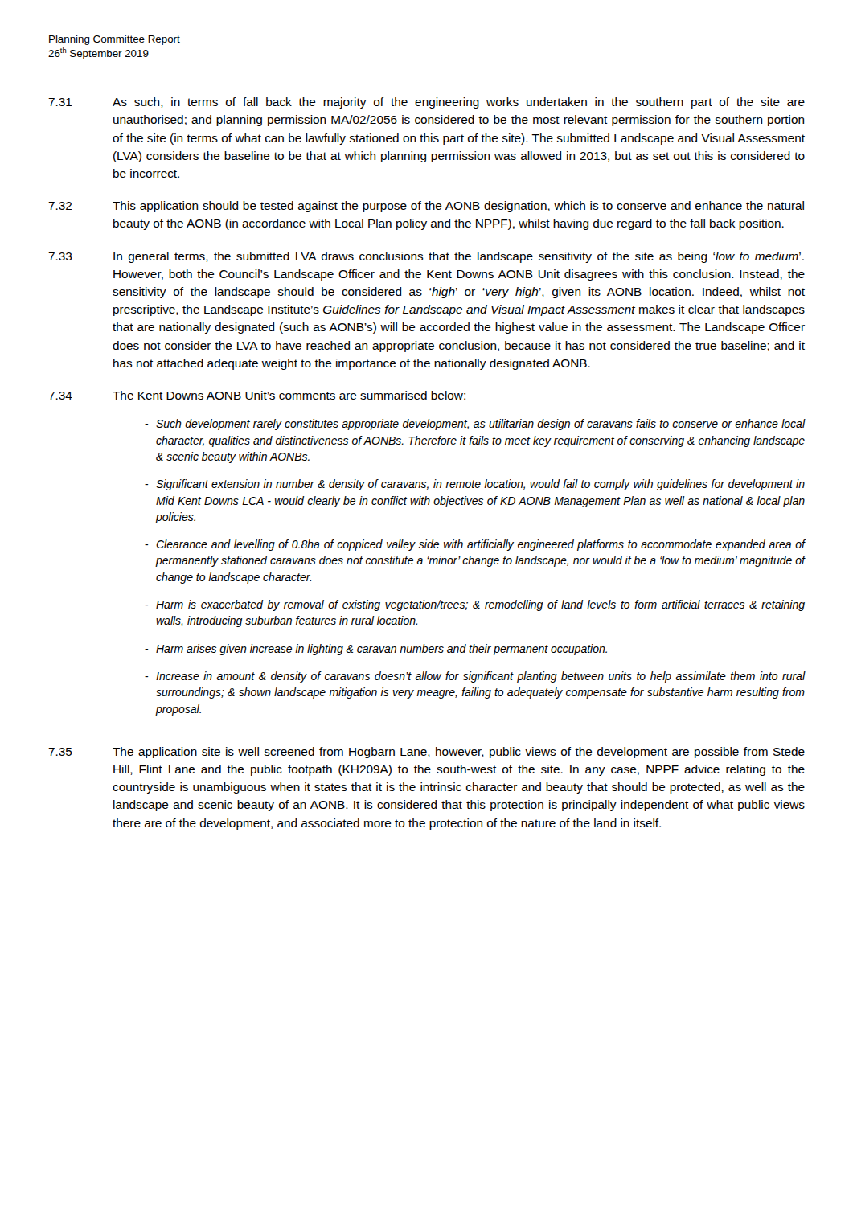Planning Committee Report
26th September 2019
7.31
As such, in terms of fall back the majority of the engineering works undertaken in the southern part of the site are unauthorised; and planning permission MA/02/2056 is considered to be the most relevant permission for the southern portion of the site (in terms of what can be lawfully stationed on this part of the site). The submitted Landscape and Visual Assessment (LVA) considers the baseline to be that at which planning permission was allowed in 2013, but as set out this is considered to be incorrect.
7.32
This application should be tested against the purpose of the AONB designation, which is to conserve and enhance the natural beauty of the AONB (in accordance with Local Plan policy and the NPPF), whilst having due regard to the fall back position.
7.33
In general terms, the submitted LVA draws conclusions that the landscape sensitivity of the site as being ‘low to medium’. However, both the Council’s Landscape Officer and the Kent Downs AONB Unit disagrees with this conclusion. Instead, the sensitivity of the landscape should be considered as ‘high’ or ‘very high’, given its AONB location. Indeed, whilst not prescriptive, the Landscape Institute’s Guidelines for Landscape and Visual Impact Assessment makes it clear that landscapes that are nationally designated (such as AONB’s) will be accorded the highest value in the assessment. The Landscape Officer does not consider the LVA to have reached an appropriate conclusion, because it has not considered the true baseline; and it has not attached adequate weight to the importance of the nationally designated AONB.
7.34
The Kent Downs AONB Unit’s comments are summarised below:
Such development rarely constitutes appropriate development, as utilitarian design of caravans fails to conserve or enhance local character, qualities and distinctiveness of AONBs. Therefore it fails to meet key requirement of conserving & enhancing landscape & scenic beauty within AONBs.
Significant extension in number & density of caravans, in remote location, would fail to comply with guidelines for development in Mid Kent Downs LCA - would clearly be in conflict with objectives of KD AONB Management Plan as well as national & local plan policies.
Clearance and levelling of 0.8ha of coppiced valley side with artificially engineered platforms to accommodate expanded area of permanently stationed caravans does not constitute a ‘minor’ change to landscape, nor would it be a ‘low to medium’ magnitude of change to landscape character.
Harm is exacerbated by removal of existing vegetation/trees; & remodelling of land levels to form artificial terraces & retaining walls, introducing suburban features in rural location.
Harm arises given increase in lighting & caravan numbers and their permanent occupation.
Increase in amount & density of caravans doesn’t allow for significant planting between units to help assimilate them into rural surroundings; & shown landscape mitigation is very meagre, failing to adequately compensate for substantive harm resulting from proposal.
7.35
The application site is well screened from Hogbarn Lane, however, public views of the development are possible from Stede Hill, Flint Lane and the public footpath (KH209A) to the south-west of the site. In any case, NPPF advice relating to the countryside is unambiguous when it states that it is the intrinsic character and beauty that should be protected, as well as the landscape and scenic beauty of an AONB. It is considered that this protection is principally independent of what public views there are of the development, and associated more to the protection of the nature of the land in itself.